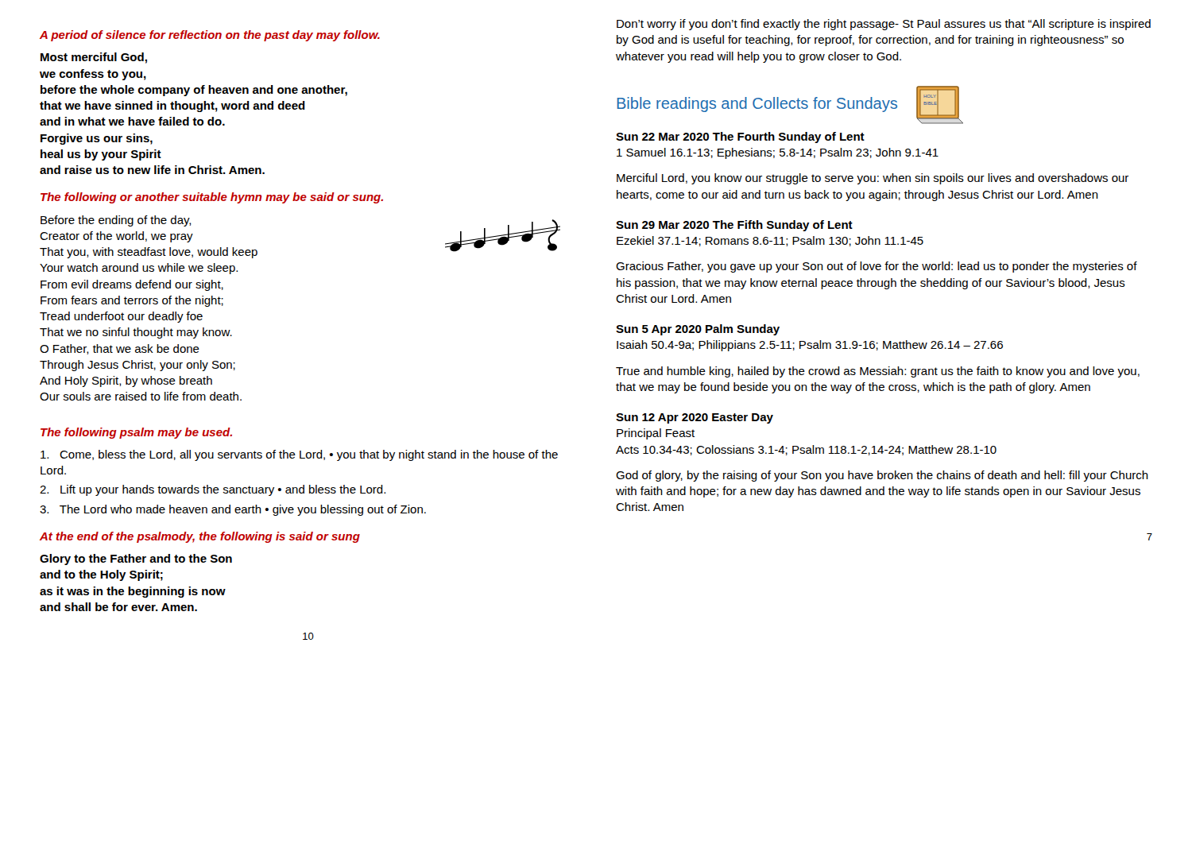A period of silence for reflection on the past day may follow.
Most merciful God,
we confess to you,
before the whole company of heaven and one another,
that we have sinned in thought, word and deed
and in what we have failed to do.
Forgive us our sins,
heal us by your Spirit
and raise us to new life in Christ. Amen.
The following or another suitable hymn may be said or sung.
Before the ending of the day,
Creator of the world, we pray
That you, with steadfast love, would keep
Your watch around us while we sleep.
From evil dreams defend our sight,
From fears and terrors of the night;
Tread underfoot our deadly foe
That we no sinful thought may know.
O Father, that we ask be done
Through Jesus Christ, your only Son;
And Holy Spirit, by whose breath
Our souls are raised to life from death.
The following psalm may be used.
1. Come, bless the Lord, all you servants of the Lord, • you that by night stand in the house of the Lord.
2. Lift up your hands towards the sanctuary • and bless the Lord.
3. The Lord who made heaven and earth • give you blessing out of Zion.
At the end of the psalmody, the following is said or sung
Glory to the Father and to the Son
and to the Holy Spirit;
as it was in the beginning is now
and shall be for ever. Amen.
10
Don’t worry if you don’t find exactly the right passage- St Paul assures us that “All scripture is inspired by God and is useful for teaching, for reproof, for correction, and for training in righteousness” so whatever you read will help you to grow closer to God.
Bible readings and Collects for Sundays
HOLY BIBLE
Sun 22 Mar 2020 The Fourth Sunday of Lent
1 Samuel 16.1-13; Ephesians; 5.8-14; Psalm 23; John 9.1-41
Merciful Lord, you know our struggle to serve you: when sin spoils our lives and overshadows our hearts, come to our aid and turn us back to you again; through Jesus Christ our Lord. Amen
Sun 29 Mar 2020 The Fifth Sunday of Lent
Ezekiel 37.1-14; Romans 8.6-11; Psalm 130; John 11.1-45
Gracious Father, you gave up your Son out of love for the world: lead us to ponder the mysteries of his passion, that we may know eternal peace through the shedding of our Saviour’s blood, Jesus Christ our Lord. Amen
Sun 5 Apr 2020 Palm Sunday
Isaiah 50.4-9a; Philippians 2.5-11; Psalm 31.9-16; Matthew 26.14 – 27.66
True and humble king, hailed by the crowd as Messiah: grant us the faith to know you and love you, that we may be found beside you on the way of the cross, which is the path of glory. Amen
Sun 12 Apr 2020 Easter Day
Principal Feast
Acts 10.34-43; Colossians 3.1-4; Psalm 118.1-2,14-24; Matthew 28.1-10
God of glory, by the raising of your Son you have broken the chains of death and hell: fill your Church with faith and hope; for a new day has dawned and the way to life stands open in our Saviour Jesus Christ. Amen
7